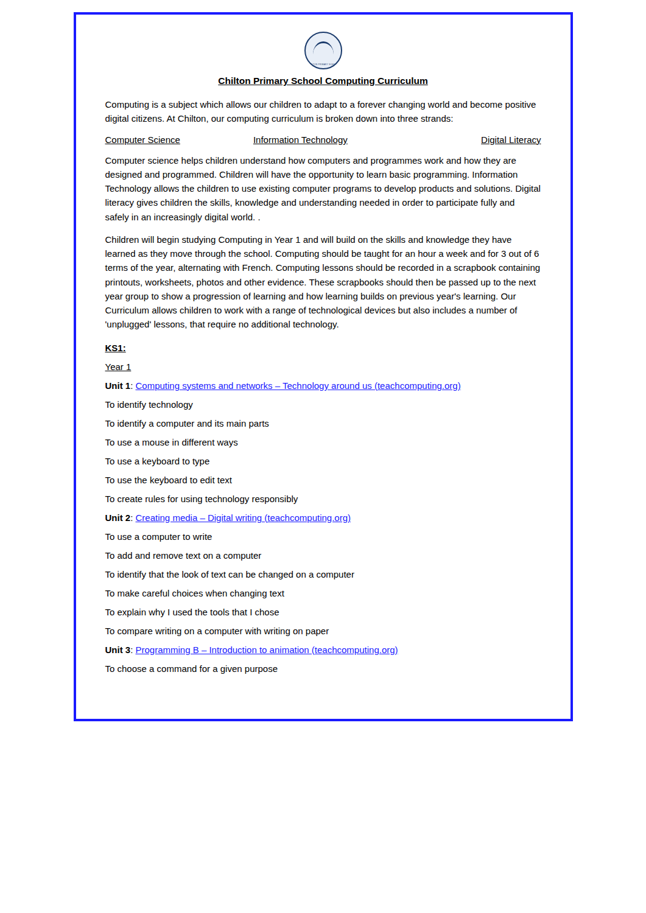Chilton Primary School Computing Curriculum
Computing is a subject which allows our children to adapt to a forever changing world and become positive digital citizens. At Chilton, our computing curriculum is broken down into three strands:
Computer Science
Information Technology
Digital Literacy
Computer science helps children understand how computers and programmes work and how they are designed and programmed. Children will have the opportunity to learn basic programming. Information Technology allows the children to use existing computer programs to develop products and solutions. Digital literacy gives children the skills, knowledge and understanding needed in order to participate fully and safely in an increasingly digital world. .
Children will begin studying Computing in Year 1 and will build on the skills and knowledge they have learned as they move through the school. Computing should be taught for an hour a week and for 3 out of 6 terms of the year, alternating with French. Computing lessons should be recorded in a scrapbook containing printouts, worksheets, photos and other evidence. These scrapbooks should then be passed up to the next year group to show a progression of learning and how learning builds on previous year's learning. Our Curriculum allows children to work with a range of technological devices but also includes a number of 'unplugged' lessons, that require no additional technology.
KS1:
Year 1
Unit 1: Computing systems and networks – Technology around us (teachcomputing.org)
To identify technology
To identify a computer and its main parts
To use a mouse in different ways
To use a keyboard to type
To use the keyboard to edit text
To create rules for using technology responsibly
Unit 2: Creating media – Digital writing (teachcomputing.org)
To use a computer to write
To add and remove text on a computer
To identify that the look of text can be changed on a computer
To make careful choices when changing text
To explain why I used the tools that I chose
To compare writing on a computer with writing on paper
Unit 3: Programming B – Introduction to animation (teachcomputing.org)
To choose a command for a given purpose